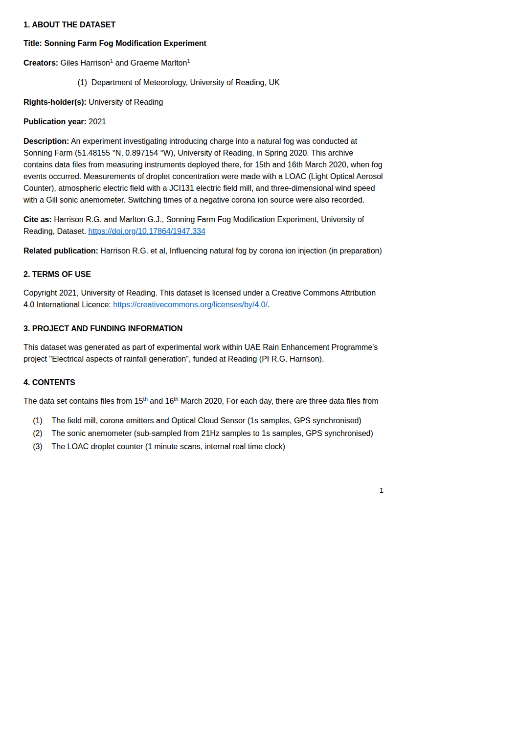1. ABOUT THE DATASET
Title: Sonning Farm Fog Modification Experiment
Creators: Giles Harrison1 and Graeme Marlton1
(1) Department of Meteorology, University of Reading, UK
Rights-holder(s): University of Reading
Publication year: 2021
Description: An experiment investigating introducing charge into a natural fog was conducted at Sonning Farm (51.48155 °N, 0.897154 °W), University of Reading, in Spring 2020. This archive contains data files from measuring instruments deployed there, for 15th and 16th March 2020, when fog events occurred. Measurements of droplet concentration were made with a LOAC (Light Optical Aerosol Counter), atmospheric electric field with a JCI131 electric field mill, and three-dimensional wind speed with a Gill sonic anemometer. Switching times of a negative corona ion source were also recorded.
Cite as: Harrison R.G. and Marlton G.J., Sonning Farm Fog Modification Experiment, University of Reading, Dataset. https://doi.org/10.17864/1947.334
Related publication: Harrison R.G. et al, Influencing natural fog by corona ion injection (in preparation)
2. TERMS OF USE
Copyright 2021, University of Reading. This dataset is licensed under a Creative Commons Attribution 4.0 International Licence: https://creativecommons.org/licenses/by/4.0/.
3. PROJECT AND FUNDING INFORMATION
This dataset was generated as part of experimental work within UAE Rain Enhancement Programme's project "Electrical aspects of rainfall generation", funded at Reading (PI R.G. Harrison).
4. CONTENTS
The data set contains files from 15th and 16th March 2020, For each day, there are three data files from
The field mill, corona emitters and Optical Cloud Sensor (1s samples, GPS synchronised)
The sonic anemometer (sub-sampled from 21Hz samples to 1s samples, GPS synchronised)
The LOAC droplet counter (1 minute scans, internal real time clock)
1